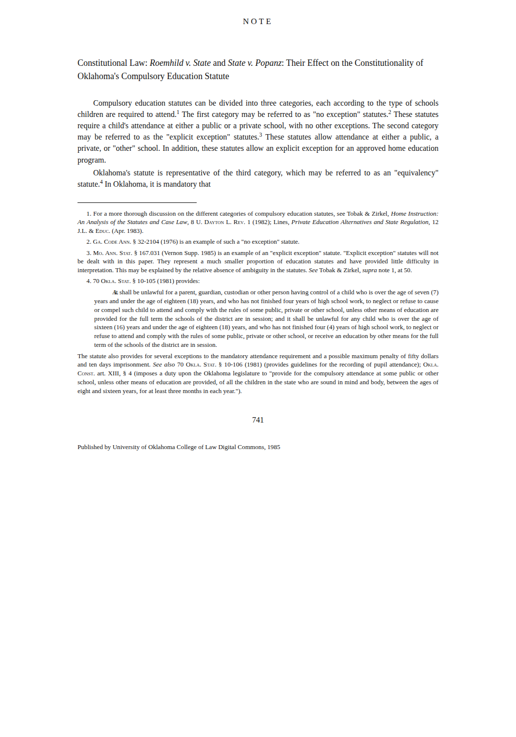NOTE
Constitutional Law: Roemhild v. State and State v. Popanz: Their Effect on the Constitutionality of Oklahoma's Compulsory Education Statute
Compulsory education statutes can be divided into three categories, each according to the type of schools children are required to attend.1 The first category may be referred to as "no exception" statutes.2 These statutes require a child's attendance at either a public or a private school, with no other exceptions. The second category may be referred to as the "explicit exception" statutes.3 These statutes allow attendance at either a public, a private, or "other" school. In addition, these statutes allow an explicit exception for an approved home education program.
Oklahoma's statute is representative of the third category, which may be referred to as an "equivalency" statute.4 In Oklahoma, it is mandatory that
1. For a more thorough discussion on the different categories of compulsory education statutes, see Tobak & Zirkel, Home Instruction: An Analysis of the Statutes and Case Law, 8 U. Dayton L. Rev. 1 (1982); Lines, Private Education Alternatives and State Regulation, 12 J.L. & Educ. (Apr. 1983).
2. Ga. Code Ann. § 32-2104 (1976) is an example of such a "no exception" statute.
3. Mo. Ann. Stat. § 167.031 (Vernon Supp. 1985) is an example of an "explicit exception" statute. "Explicit exception" statutes will not be dealt with in this paper. They represent a much smaller proportion of education statutes and have provided little difficulty in interpretation. This may be explained by the relative absence of ambiguity in the statutes. See Tobak & Zirkel, supra note 1, at 50.
4. 70 Okla. Stat. § 10-105 (1981) provides:
A. It shall be unlawful for a parent, guardian, custodian or other person having control of a child who is over the age of seven (7) years and under the age of eighteen (18) years, and who has not finished four years of high school work, to neglect or refuse to cause or compel such child to attend and comply with the rules of some public, private or other school, unless other means of education are provided for the full term the schools of the district are in session; and it shall be unlawful for any child who is over the age of sixteen (16) years and under the age of eighteen (18) years, and who has not finished four (4) years of high school work, to neglect or refuse to attend and comply with the rules of some public, private or other school, or receive an education by other means for the full term of the schools of the district are in session.
The statute also provides for several exceptions to the mandatory attendance requirement and a possible maximum penalty of fifty dollars and ten days imprisonment. See also 70 Okla. Stat. § 10-106 (1981) (provides guidelines for the recording of pupil attendance); Okla. Const. art. XIII, § 4 (imposes a duty upon the Oklahoma legislature to "provide for the compulsory attendance at some public or other school, unless other means of education are provided, of all the children in the state who are sound in mind and body, between the ages of eight and sixteen years, for at least three months in each year.").
741
Published by University of Oklahoma College of Law Digital Commons, 1985